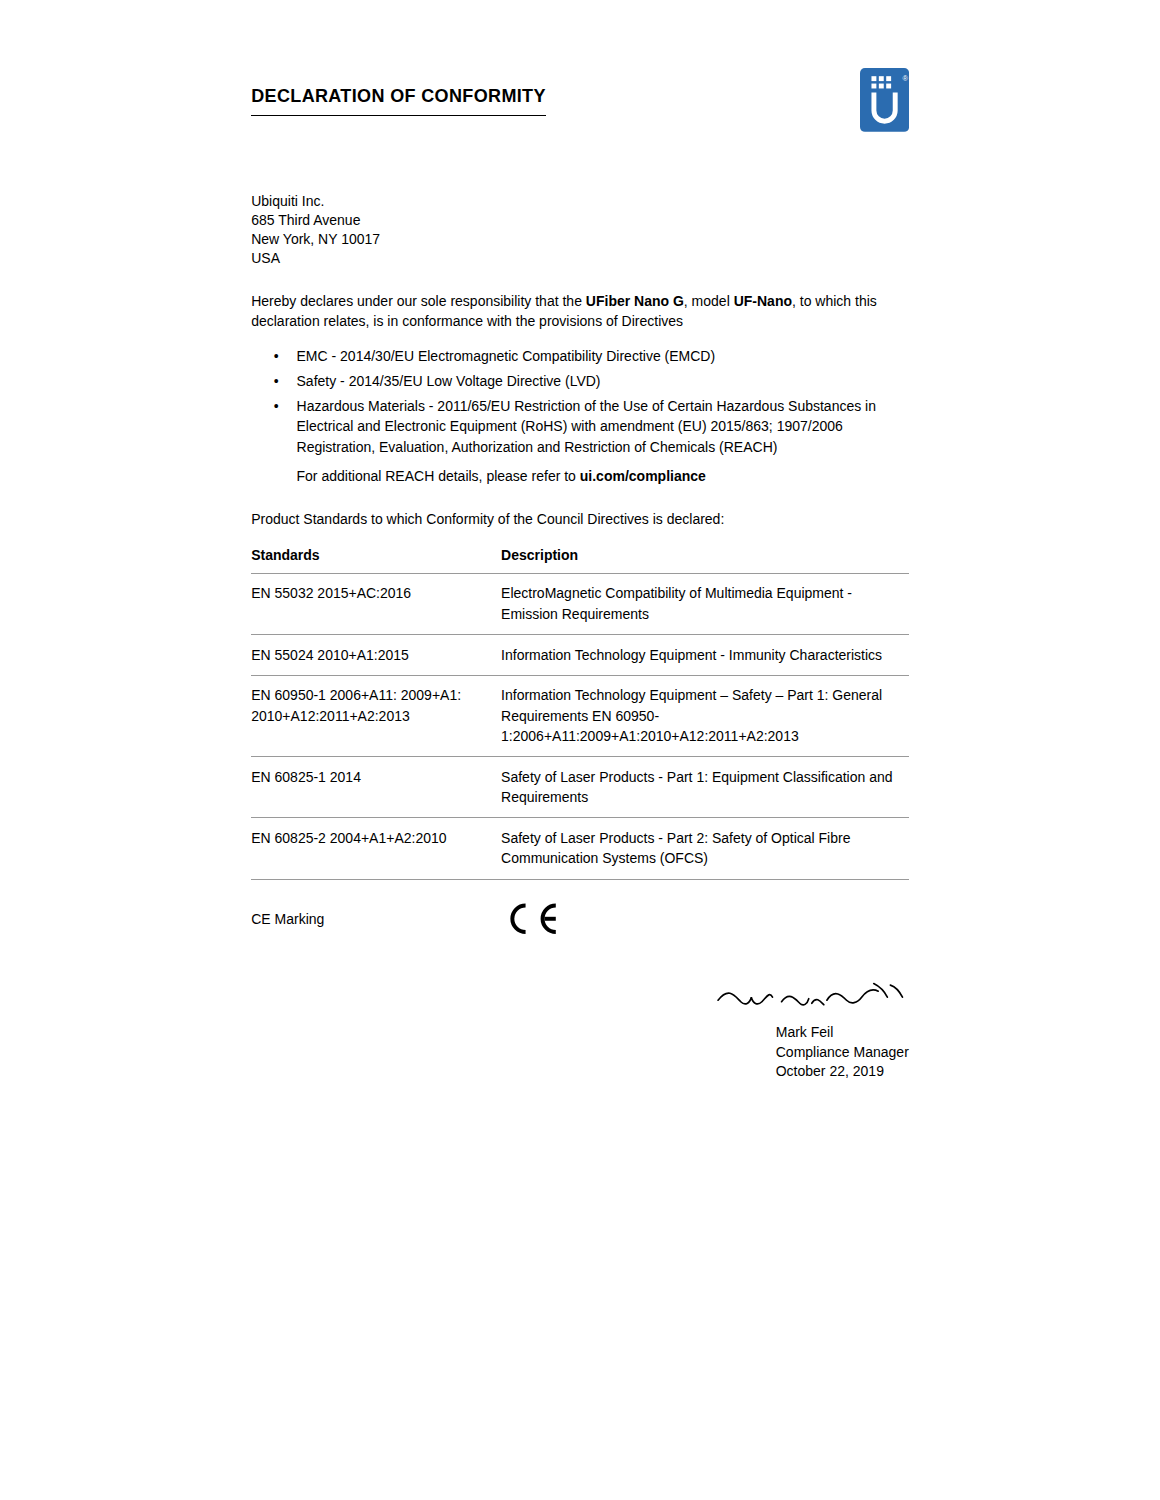DECLARATION OF CONFORMITY
®
Ubiquiti Inc.
685 Third Avenue
New York, NY 10017
USA
Hereby declares under our sole responsibility that the UFiber Nano G, model UF‑Nano, to which this declaration relates, is in conformance with the provisions of Directives
EMC - 2014/30/EU Electromagnetic Compatibility Directive (EMCD)
Safety - 2014/35/EU Low Voltage Directive (LVD)
Hazardous Materials - 2011/65/EU Restriction of the Use of Certain Hazardous Substances in Electrical and Electronic Equipment (RoHS) with amendment (EU) 2015/863; 1907/2006 Registration, Evaluation, Authorization and Restriction of Chemicals (REACH)
For additional REACH details, please refer to ui.com/compliance
Product Standards to which Conformity of the Council Directives is declared:
| Standards | Description |
| --- | --- |
| EN 55032 2015+AC:2016 | ElectroMagnetic Compatibility of Multimedia Equipment - Emission Requirements |
| EN 55024 2010+A1:2015 | Information Technology Equipment - Immunity Characteristics |
| EN 60950-1 2006+A11: 2009+A1: 2010+A12:2011+A2:2013 | Information Technology Equipment – Safety – Part 1: General Requirements EN 60950-1:2006+A11:2009+A1:2010+A12:2011+A2:2013 |
| EN 60825-1 2014 | Safety of Laser Products - Part 1: Equipment Classification and Requirements |
| EN 60825-2 2004+A1+A2:2010 | Safety of Laser Products - Part 2: Safety of Optical Fibre Communication Systems (OFCS) |
CE Marking
Mark Feil
Compliance Manager
October 22, 2019